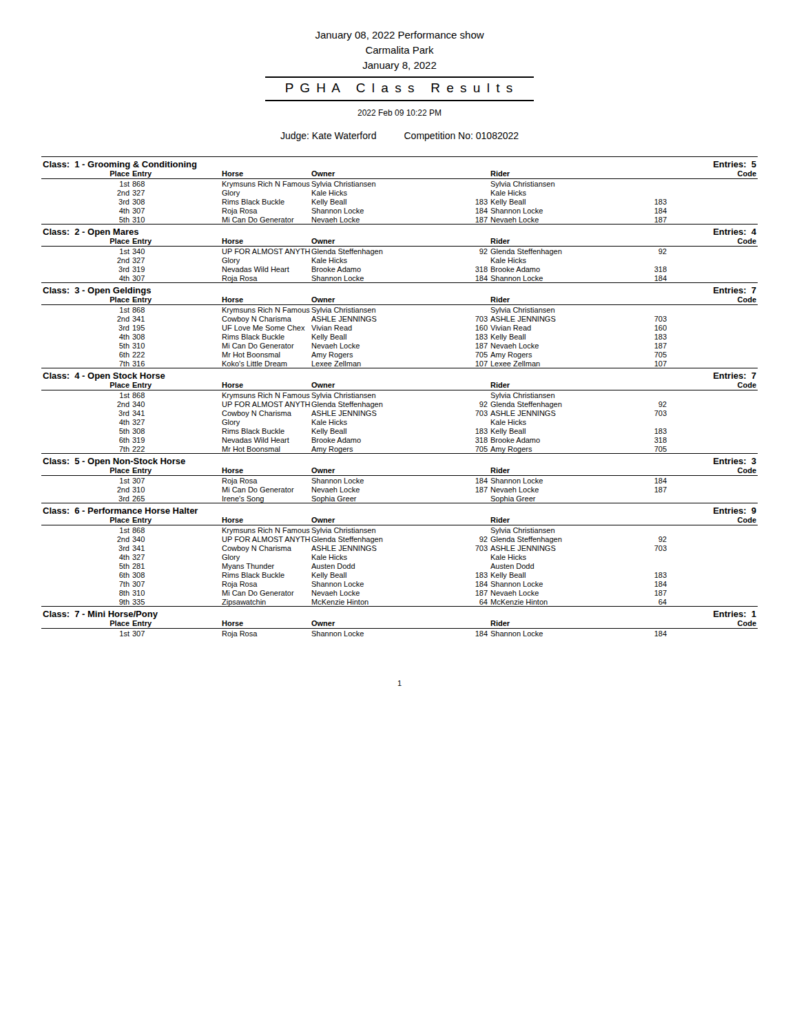January 08, 2022 Performance show
Carmalita Park
January 8, 2022
P G H A C l a s s R e s u l t s
2022 Feb 09 10:22 PM
Judge: Kate Waterford Competition No: 01082022
| Class: 1 - Grooming & Conditioning | Entries: 5 |
| Place | Entry | Horse | Owner | | Rider | | Code |
| 1st | 868 | Krymsuns Rich N Famous | Sylvia Christiansen | | Sylvia Christiansen | | |
| 2nd | 327 | Glory | Kale Hicks | | Kale Hicks | | |
| 3rd | 308 | Rims Black Buckle | Kelly Beall | 183 | Kelly Beall | 183 | |
| 4th | 307 | Roja Rosa | Shannon Locke | 184 | Shannon Locke | 184 | |
| 5th | 310 | Mi Can Do Generator | Nevaeh Locke | 187 | Nevaeh Locke | 187 | |
| Class: 2 - Open Mares | Entries: 4 |
| Place | Entry | Horse | Owner | | Rider | | Code |
| 1st | 340 | UP FOR ALMOST ANYTHING | Glenda Steffenhagen | 92 | Glenda Steffenhagen | 92 | |
| 2nd | 327 | Glory | Kale Hicks | | Kale Hicks | | |
| 3rd | 319 | Nevadas Wild Heart | Brooke Adamo | 318 | Brooke Adamo | 318 | |
| 4th | 307 | Roja Rosa | Shannon Locke | 184 | Shannon Locke | 184 | |
| Class: 3 - Open Geldings | Entries: 7 |
| Place | Entry | Horse | Owner | | Rider | | Code |
| 1st | 868 | Krymsuns Rich N Famous | Sylvia Christiansen | | Sylvia Christiansen | | |
| 2nd | 341 | Cowboy N Charisma | ASHLE JENNINGS | 703 | ASHLE JENNINGS | 703 | |
| 3rd | 195 | UF Love Me Some Chex | Vivian Read | 160 | Vivian Read | 160 | |
| 4th | 308 | Rims Black Buckle | Kelly Beall | 183 | Kelly Beall | 183 | |
| 5th | 310 | Mi Can Do Generator | Nevaeh Locke | 187 | Nevaeh Locke | 187 | |
| 6th | 222 | Mr Hot Boonsmal | Amy Rogers | 705 | Amy Rogers | 705 | |
| 7th | 316 | Koko's Little Dream | Lexee Zellman | 107 | Lexee Zellman | 107 | |
| Class: 4 - Open Stock Horse | Entries: 7 |
| Place | Entry | Horse | Owner | | Rider | | Code |
| 1st | 868 | Krymsuns Rich N Famous | Sylvia Christiansen | | Sylvia Christiansen | | |
| 2nd | 340 | UP FOR ALMOST ANYTHING | Glenda Steffenhagen | 92 | Glenda Steffenhagen | 92 | |
| 3rd | 341 | Cowboy N Charisma | ASHLE JENNINGS | 703 | ASHLE JENNINGS | 703 | |
| 4th | 327 | Glory | Kale Hicks | | Kale Hicks | | |
| 5th | 308 | Rims Black Buckle | Kelly Beall | 183 | Kelly Beall | 183 | |
| 6th | 319 | Nevadas Wild Heart | Brooke Adamo | 318 | Brooke Adamo | 318 | |
| 7th | 222 | Mr Hot Boonsmal | Amy Rogers | 705 | Amy Rogers | 705 | |
| Class: 5 - Open Non-Stock Horse | Entries: 3 |
| Place | Entry | Horse | Owner | | Rider | | Code |
| 1st | 307 | Roja Rosa | Shannon Locke | 184 | Shannon Locke | 184 | |
| 2nd | 310 | Mi Can Do Generator | Nevaeh Locke | 187 | Nevaeh Locke | 187 | |
| 3rd | 265 | Irene's Song | Sophia Greer | | Sophia Greer | | |
| Class: 6 - Performance Horse Halter | Entries: 9 |
| Place | Entry | Horse | Owner | | Rider | | Code |
| 1st | 868 | Krymsuns Rich N Famous | Sylvia Christiansen | | Sylvia Christiansen | | |
| 2nd | 340 | UP FOR ALMOST ANYTHING | Glenda Steffenhagen | 92 | Glenda Steffenhagen | 92 | |
| 3rd | 341 | Cowboy N Charisma | ASHLE JENNINGS | 703 | ASHLE JENNINGS | 703 | |
| 4th | 327 | Glory | Kale Hicks | | Kale Hicks | | |
| 5th | 281 | Myans Thunder | Austen Dodd | | Austen Dodd | | |
| 6th | 308 | Rims Black Buckle | Kelly Beall | 183 | Kelly Beall | 183 | |
| 7th | 307 | Roja Rosa | Shannon Locke | 184 | Shannon Locke | 184 | |
| 8th | 310 | Mi Can Do Generator | Nevaeh Locke | 187 | Nevaeh Locke | 187 | |
| 9th | 335 | Zipsawatchin | McKenzie Hinton | 64 | McKenzie Hinton | 64 | |
| Class: 7 - Mini Horse/Pony | Entries: 1 |
| Place | Entry | Horse | Owner | | Rider | | Code |
| 1st | 307 | Roja Rosa | Shannon Locke | 184 | Shannon Locke | 184 | |
1